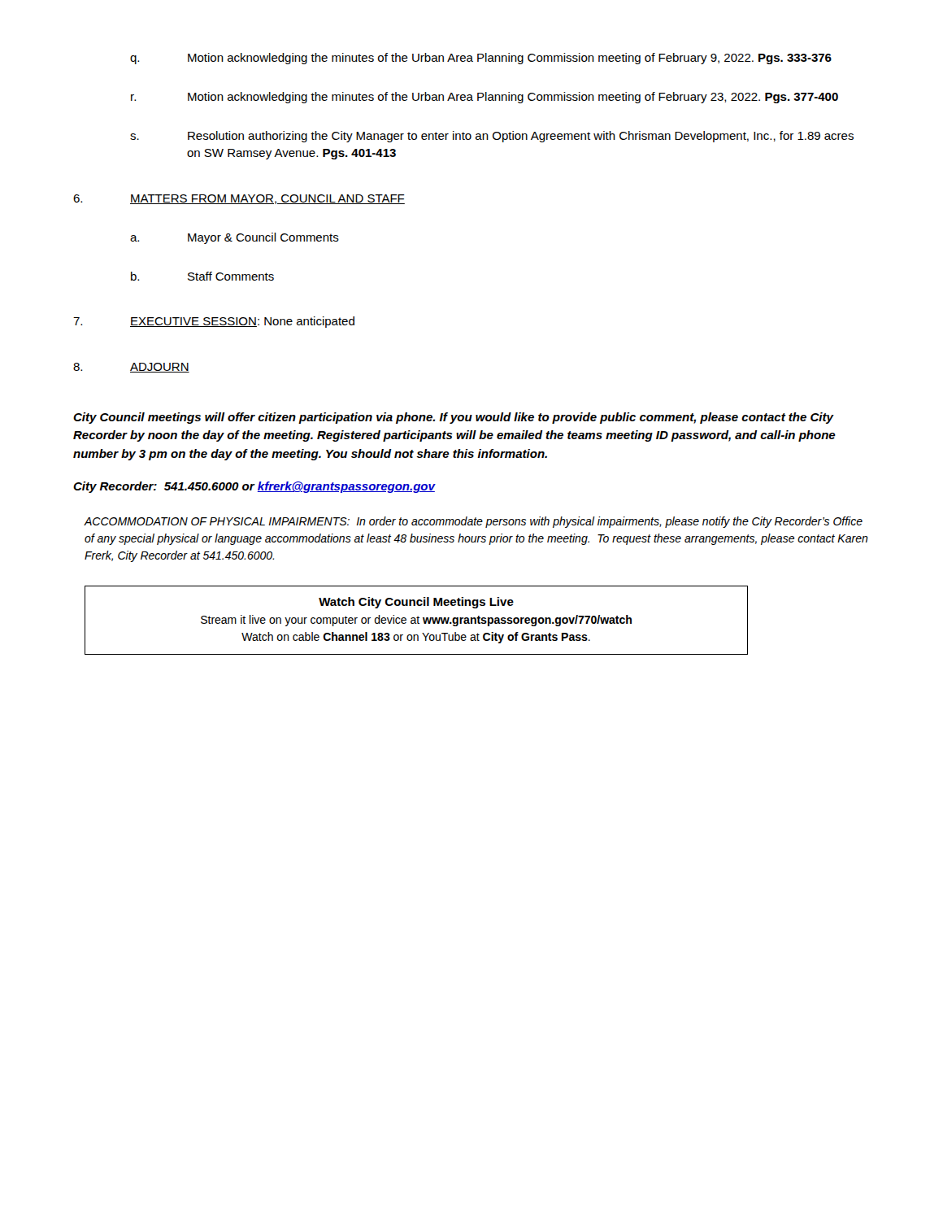q.
Motion acknowledging the minutes of the Urban Area Planning Commission meeting of February 9, 2022. Pgs. 333-376
r.
Motion acknowledging the minutes of the Urban Area Planning Commission meeting of February 23, 2022. Pgs. 377-400
s.
Resolution authorizing the City Manager to enter into an Option Agreement with Chrisman Development, Inc., for 1.89 acres on SW Ramsey Avenue. Pgs. 401-413
6.
MATTERS FROM MAYOR, COUNCIL AND STAFF
a.
Mayor & Council Comments
b.
Staff Comments
7.
EXECUTIVE SESSION: None anticipated
8.
ADJOURN
City Council meetings will offer citizen participation via phone. If you would like to provide public comment, please contact the City Recorder by noon the day of the meeting. Registered participants will be emailed the teams meeting ID password, and call-in phone number by 3 pm on the day of the meeting. You should not share this information.
City Recorder: 541.450.6000 or kfrerk@grantspassoregon.gov
ACCOMMODATION OF PHYSICAL IMPAIRMENTS: In order to accommodate persons with physical impairments, please notify the City Recorder’s Office of any special physical or language accommodations at least 48 business hours prior to the meeting. To request these arrangements, please contact Karen Frerk, City Recorder at 541.450.6000.
Watch City Council Meetings Live
Stream it live on your computer or device at www.grantspassoregon.gov/770/watch
Watch on cable Channel 183 or on YouTube at City of Grants Pass.